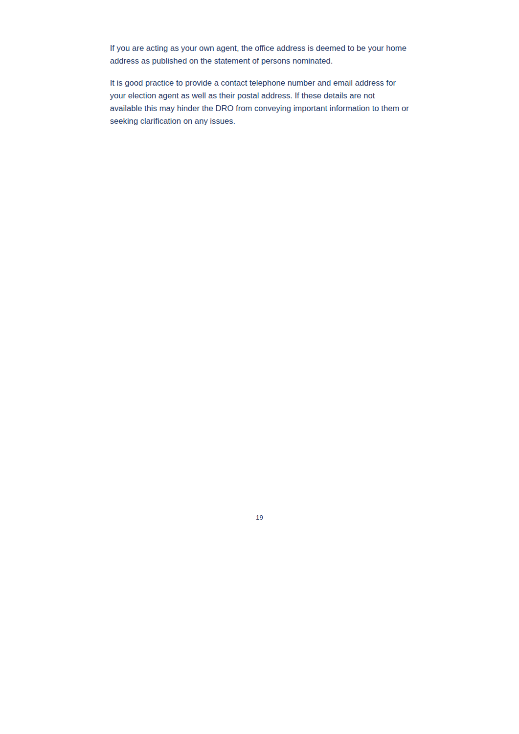If you are acting as your own agent, the office address is deemed to be your home address as published on the statement of persons nominated.
It is good practice to provide a contact telephone number and email address for your election agent as well as their postal address. If these details are not available this may hinder the DRO from conveying important information to them or seeking clarification on any issues.
19